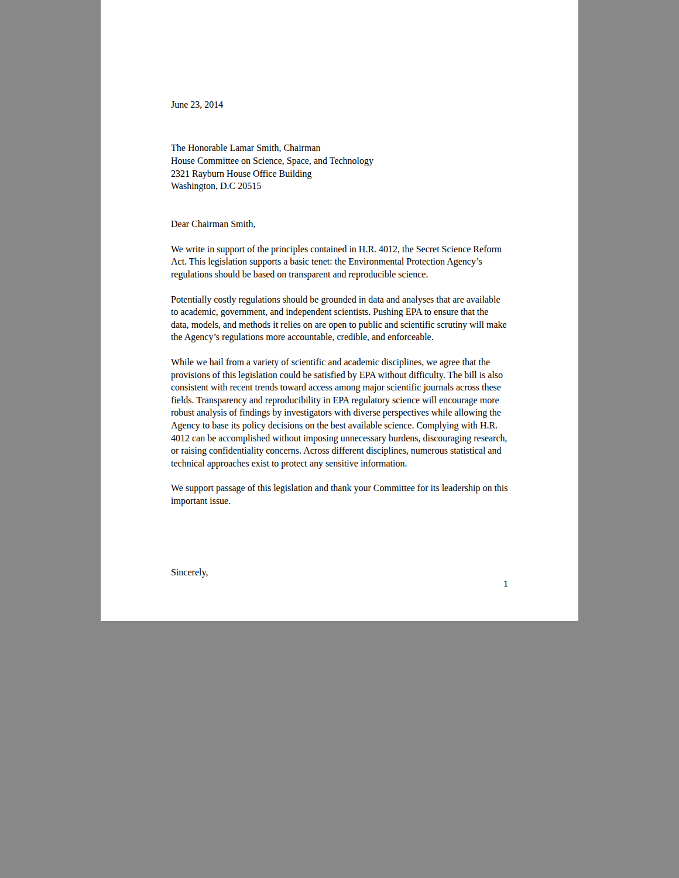June 23, 2014
The Honorable Lamar Smith, Chairman
House Committee on Science, Space, and Technology
2321 Rayburn House Office Building
Washington, D.C 20515
Dear Chairman Smith,
We write in support of the principles contained in H.R. 4012, the Secret Science Reform Act. This legislation supports a basic tenet: the Environmental Protection Agency’s regulations should be based on transparent and reproducible science.
Potentially costly regulations should be grounded in data and analyses that are available to academic, government, and independent scientists. Pushing EPA to ensure that the data, models, and methods it relies on are open to public and scientific scrutiny will make the Agency’s regulations more accountable, credible, and enforceable.
While we hail from a variety of scientific and academic disciplines, we agree that the provisions of this legislation could be satisfied by EPA without difficulty. The bill is also consistent with recent trends toward access among major scientific journals across these fields. Transparency and reproducibility in EPA regulatory science will encourage more robust analysis of findings by investigators with diverse perspectives while allowing the Agency to base its policy decisions on the best available science. Complying with H.R. 4012 can be accomplished without imposing unnecessary burdens, discouraging research, or raising confidentiality concerns. Across different disciplines, numerous statistical and technical approaches exist to protect any sensitive information.
We support passage of this legislation and thank your Committee for its leadership on this important issue.
Sincerely,
1